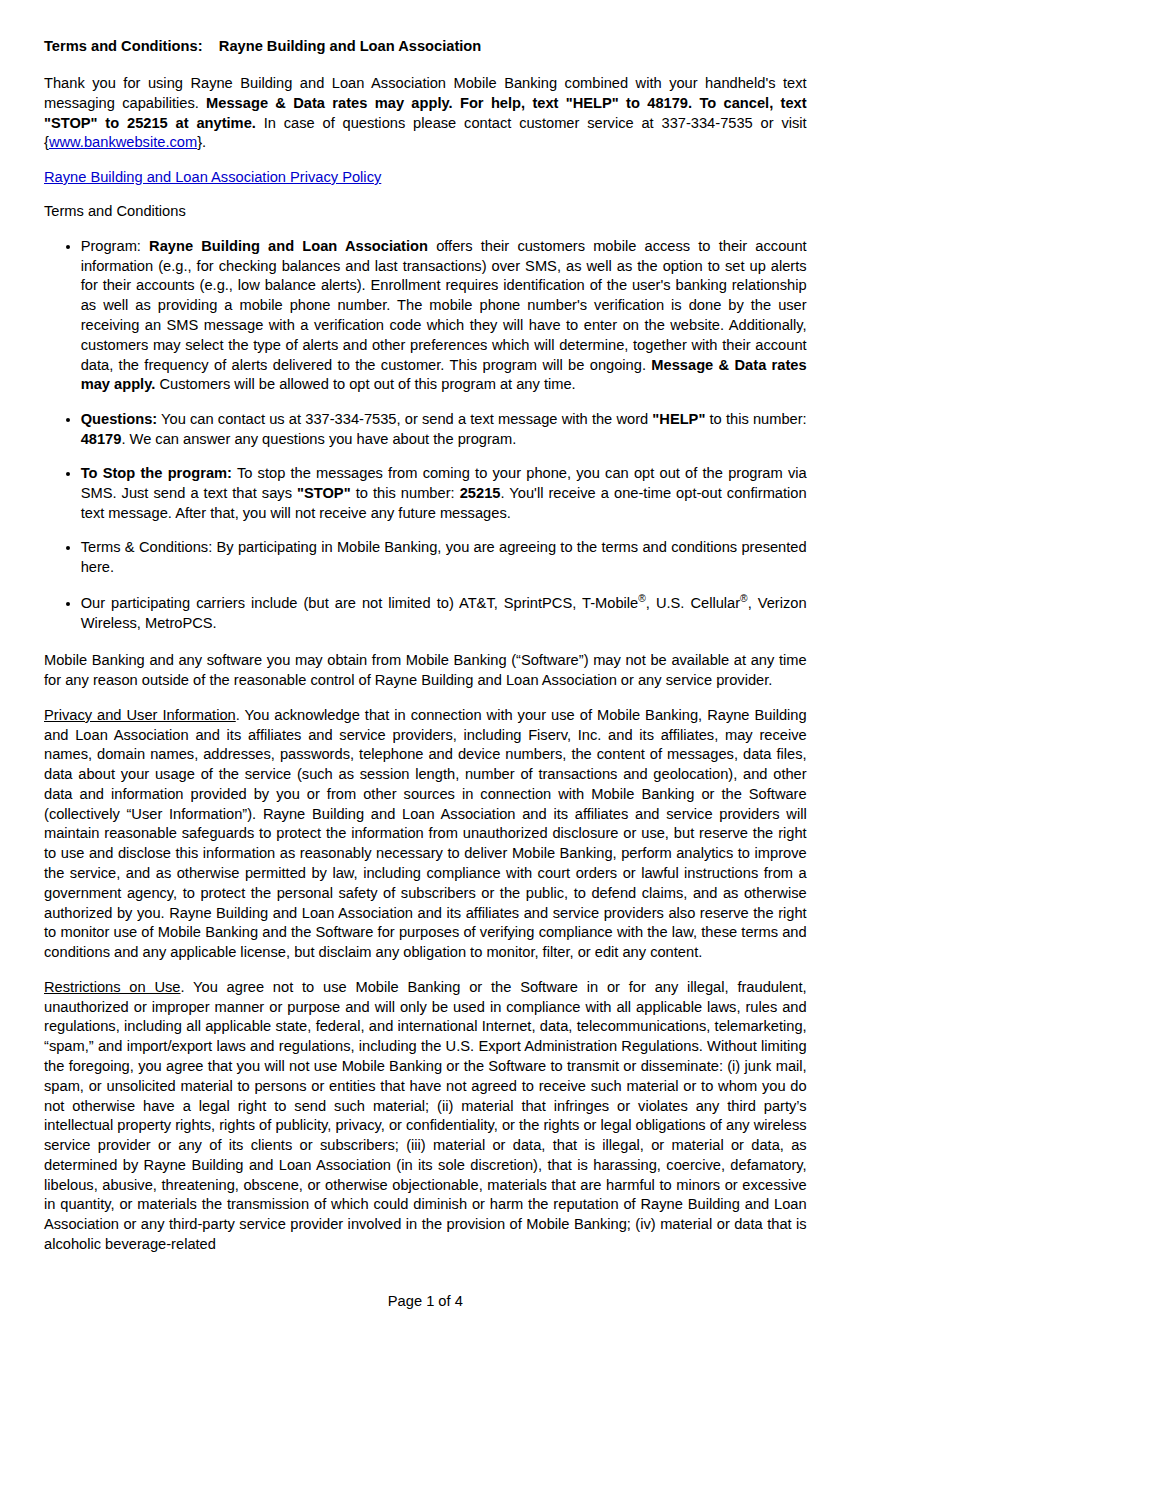Terms and Conditions: Rayne Building and Loan Association
Thank you for using Rayne Building and Loan Association Mobile Banking combined with your handheld's text messaging capabilities. Message & Data rates may apply. For help, text "HELP" to 48179. To cancel, text "STOP" to 25215 at anytime. In case of questions please contact customer service at 337-334-7535 or visit {www.bankwebsite.com}.
Rayne Building and Loan Association Privacy Policy
Terms and Conditions
Program: Rayne Building and Loan Association offers their customers mobile access to their account information (e.g., for checking balances and last transactions) over SMS, as well as the option to set up alerts for their accounts (e.g., low balance alerts). Enrollment requires identification of the user's banking relationship as well as providing a mobile phone number. The mobile phone number's verification is done by the user receiving an SMS message with a verification code which they will have to enter on the website. Additionally, customers may select the type of alerts and other preferences which will determine, together with their account data, the frequency of alerts delivered to the customer. This program will be ongoing. Message & Data rates may apply. Customers will be allowed to opt out of this program at any time.
Questions: You can contact us at 337-334-7535, or send a text message with the word "HELP" to this number: 48179. We can answer any questions you have about the program.
To Stop the program: To stop the messages from coming to your phone, you can opt out of the program via SMS. Just send a text that says "STOP" to this number: 25215. You'll receive a one-time opt-out confirmation text message. After that, you will not receive any future messages.
Terms & Conditions: By participating in Mobile Banking, you are agreeing to the terms and conditions presented here.
Our participating carriers include (but are not limited to) AT&T, SprintPCS, T-Mobile®, U.S. Cellular®, Verizon Wireless, MetroPCS.
Mobile Banking and any software you may obtain from Mobile Banking (“Software”) may not be available at any time for any reason outside of the reasonable control of Rayne Building and Loan Association or any service provider.
Privacy and User Information. You acknowledge that in connection with your use of Mobile Banking, Rayne Building and Loan Association and its affiliates and service providers, including Fiserv, Inc. and its affiliates, may receive names, domain names, addresses, passwords, telephone and device numbers, the content of messages, data files, data about your usage of the service (such as session length, number of transactions and geolocation), and other data and information provided by you or from other sources in connection with Mobile Banking or the Software (collectively “User Information”). Rayne Building and Loan Association and its affiliates and service providers will maintain reasonable safeguards to protect the information from unauthorized disclosure or use, but reserve the right to use and disclose this information as reasonably necessary to deliver Mobile Banking, perform analytics to improve the service, and as otherwise permitted by law, including compliance with court orders or lawful instructions from a government agency, to protect the personal safety of subscribers or the public, to defend claims, and as otherwise authorized by you. Rayne Building and Loan Association and its affiliates and service providers also reserve the right to monitor use of Mobile Banking and the Software for purposes of verifying compliance with the law, these terms and conditions and any applicable license, but disclaim any obligation to monitor, filter, or edit any content.
Restrictions on Use. You agree not to use Mobile Banking or the Software in or for any illegal, fraudulent, unauthorized or improper manner or purpose and will only be used in compliance with all applicable laws, rules and regulations, including all applicable state, federal, and international Internet, data, telecommunications, telemarketing, “spam,” and import/export laws and regulations, including the U.S. Export Administration Regulations. Without limiting the foregoing, you agree that you will not use Mobile Banking or the Software to transmit or disseminate: (i) junk mail, spam, or unsolicited material to persons or entities that have not agreed to receive such material or to whom you do not otherwise have a legal right to send such material; (ii) material that infringes or violates any third party’s intellectual property rights, rights of publicity, privacy, or confidentiality, or the rights or legal obligations of any wireless service provider or any of its clients or subscribers; (iii) material or data, that is illegal, or material or data, as determined by Rayne Building and Loan Association (in its sole discretion), that is harassing, coercive, defamatory, libelous, abusive, threatening, obscene, or otherwise objectionable, materials that are harmful to minors or excessive in quantity, or materials the transmission of which could diminish or harm the reputation of Rayne Building and Loan Association or any third-party service provider involved in the provision of Mobile Banking; (iv) material or data that is alcoholic beverage-related
Page 1 of 4